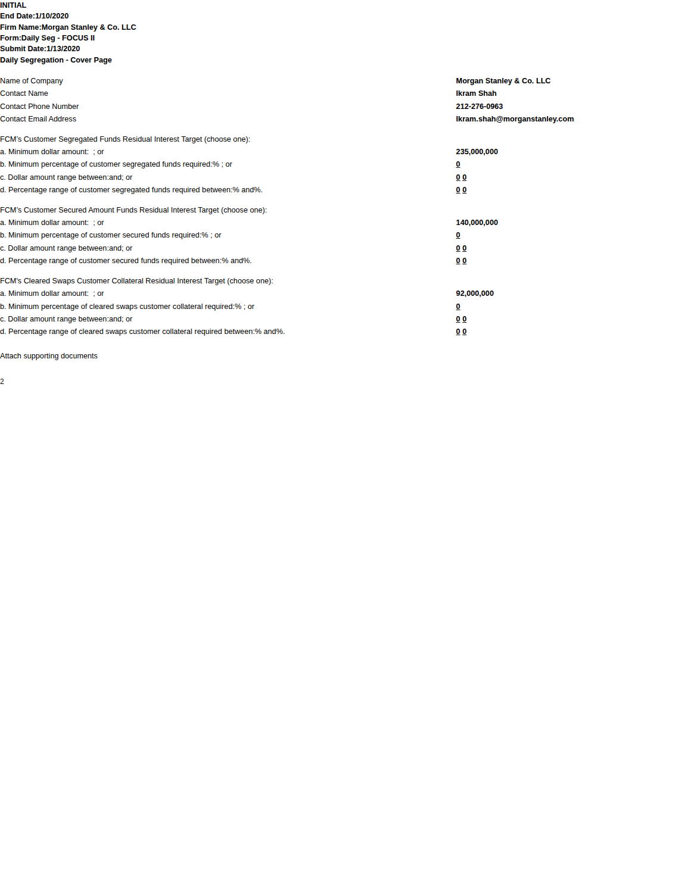INITIAL
End Date:1/10/2020
Firm Name:Morgan Stanley & Co. LLC
Form:Daily Seg - FOCUS II
Submit Date:1/13/2020
Daily Segregation - Cover Page
| Name of Company | Morgan Stanley & Co. LLC |
| Contact Name | Ikram Shah |
| Contact Phone Number | 212-276-0963 |
| Contact Email Address | Ikram.shah@morganstanley.com |
FCM’s Customer Segregated Funds Residual Interest Target (choose one):
| a. Minimum dollar amount: ; or | 235,000,000 |
| b. Minimum percentage of customer segregated funds required:% ; or | 0 |
| c. Dollar amount range between:and; or | 0 0 |
| d. Percentage range of customer segregated funds required between:% and%. | 0 0 |
FCM’s Customer Secured Amount Funds Residual Interest Target (choose one):
| a. Minimum dollar amount: ; or | 140,000,000 |
| b. Minimum percentage of customer secured funds required:% ; or | 0 |
| c. Dollar amount range between:and; or | 0 0 |
| d. Percentage range of customer secured funds required between:% and%. | 0 0 |
FCM's Cleared Swaps Customer Collateral Residual Interest Target (choose one):
| a. Minimum dollar amount: ; or | 92,000,000 |
| b. Minimum percentage of cleared swaps customer collateral required:% ; or | 0 |
| c. Dollar amount range between:and; or | 0 0 |
| d. Percentage range of cleared swaps customer collateral required between:% and%. | 0 0 |
Attach supporting documents
2